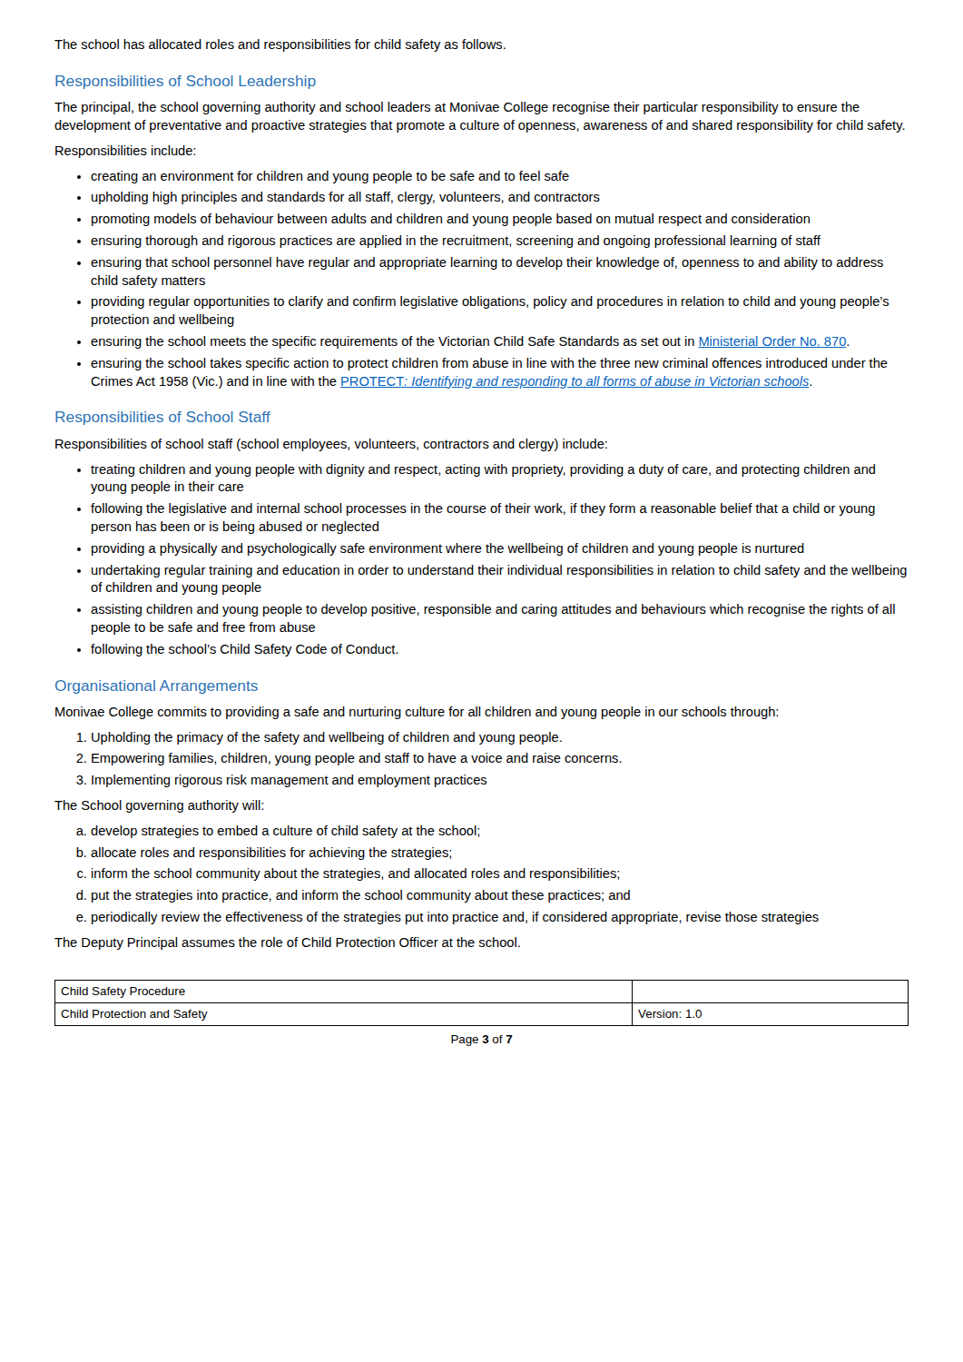The school has allocated roles and responsibilities for child safety as follows.
Responsibilities of School Leadership
The principal, the school governing authority and school leaders at Monivae College recognise their particular responsibility to ensure the development of preventative and proactive strategies that promote a culture of openness, awareness of and shared responsibility for child safety.
Responsibilities include:
creating an environment for children and young people to be safe and to feel safe
upholding high principles and standards for all staff, clergy, volunteers, and contractors
promoting models of behaviour between adults and children and young people based on mutual respect and consideration
ensuring thorough and rigorous practices are applied in the recruitment, screening and ongoing professional learning of staff
ensuring that school personnel have regular and appropriate learning to develop their knowledge of, openness to and ability to address child safety matters
providing regular opportunities to clarify and confirm legislative obligations, policy and procedures in relation to child and young people’s protection and wellbeing
ensuring the school meets the specific requirements of the Victorian Child Safe Standards as set out in Ministerial Order No. 870.
ensuring the school takes specific action to protect children from abuse in line with the three new criminal offences introduced under the Crimes Act 1958 (Vic.) and in line with the PROTECT: Identifying and responding to all forms of abuse in Victorian schools.
Responsibilities of School Staff
Responsibilities of school staff (school employees, volunteers, contractors and clergy) include:
treating children and young people with dignity and respect, acting with propriety, providing a duty of care, and protecting children and young people in their care
following the legislative and internal school processes in the course of their work, if they form a reasonable belief that a child or young person has been or is being abused or neglected
providing a physically and psychologically safe environment where the wellbeing of children and young people is nurtured
undertaking regular training and education in order to understand their individual responsibilities in relation to child safety and the wellbeing of children and young people
assisting children and young people to develop positive, responsible and caring attitudes and behaviours which recognise the rights of all people to be safe and free from abuse
following the school’s Child Safety Code of Conduct.
Organisational Arrangements
Monivae College commits to providing a safe and nurturing culture for all children and young people in our schools through:
Upholding the primacy of the safety and wellbeing of children and young people.
Empowering families, children, young people and staff to have a voice and raise concerns.
Implementing rigorous risk management and employment practices
The School governing authority will:
develop strategies to embed a culture of child safety at the school;
allocate roles and responsibilities for achieving the strategies;
inform the school community about the strategies, and allocated roles and responsibilities;
put the strategies into practice, and inform the school community about these practices; and
periodically review the effectiveness of the strategies put into practice and, if considered appropriate, revise those strategies
The Deputy Principal assumes the role of Child Protection Officer at the school.
| Child Safety Procedure | |
| Child Protection and Safety | Version: 1.0 |
Page 3 of 7